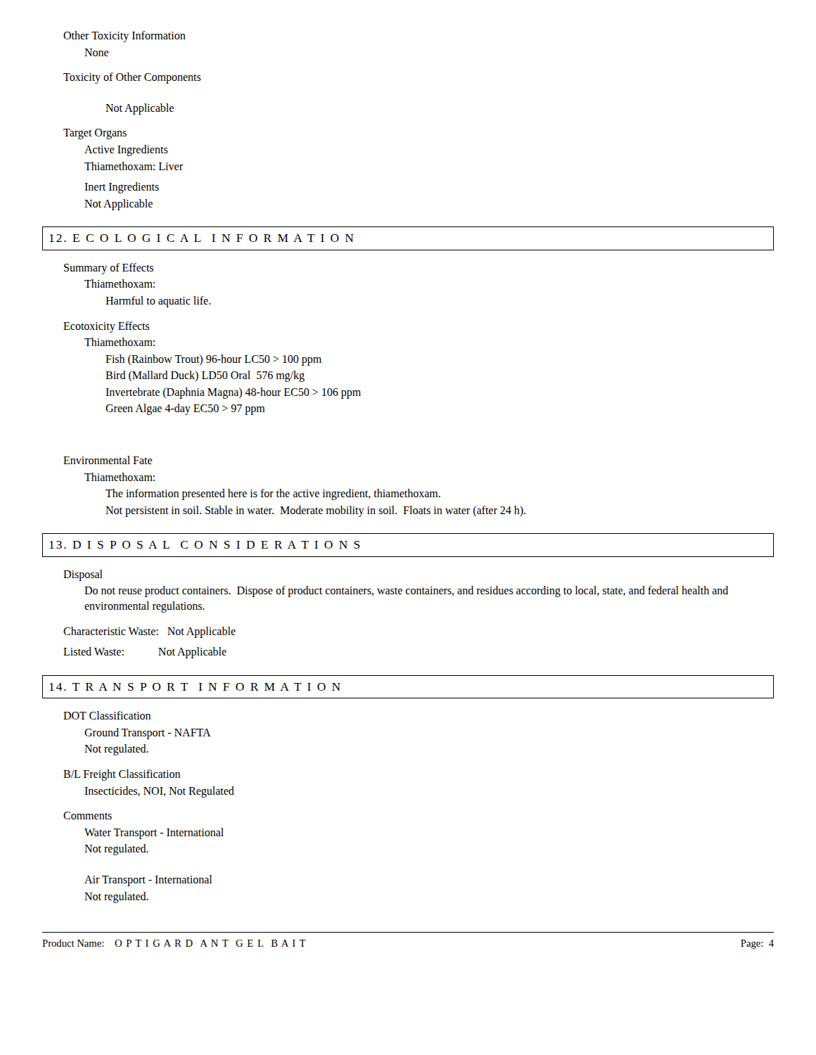Other Toxicity Information
None
Toxicity of Other Components
Not Applicable
Target Organs
Active Ingredients
Thiamethoxam: Liver
Inert Ingredients
Not Applicable
12. E C O L O G I C A L I N F O R M A T I O N
Summary of Effects
Thiamethoxam:
Harmful to aquatic life.
Ecotoxicity Effects
Thiamethoxam:
Fish (Rainbow Trout) 96-hour LC50 > 100 ppm
Bird (Mallard Duck) LD50 Oral 576 mg/kg
Invertebrate (Daphnia Magna) 48-hour EC50 > 106 ppm
Green Algae 4-day EC50 > 97 ppm
Environmental Fate
Thiamethoxam:
The information presented here is for the active ingredient, thiamethoxam.
Not persistent in soil. Stable in water. Moderate mobility in soil. Floats in water (after 24 h).
13. D I S P O S A L C O N S I D E R A T I O N S
Disposal
Do not reuse product containers. Dispose of product containers, waste containers, and residues according to local, state, and federal health and environmental regulations.
Characteristic Waste: Not Applicable
Listed Waste: Not Applicable
14. T R A N S P O R T I N F O R M A T I O N
DOT Classification
Ground Transport - NAFTA
Not regulated.
B/L Freight Classification
Insecticides, NOI, Not Regulated
Comments
Water Transport - International
Not regulated.
Air Transport - International
Not regulated.
Product Name: O P T I G A R D A N T G E L B A I T
Page: 4